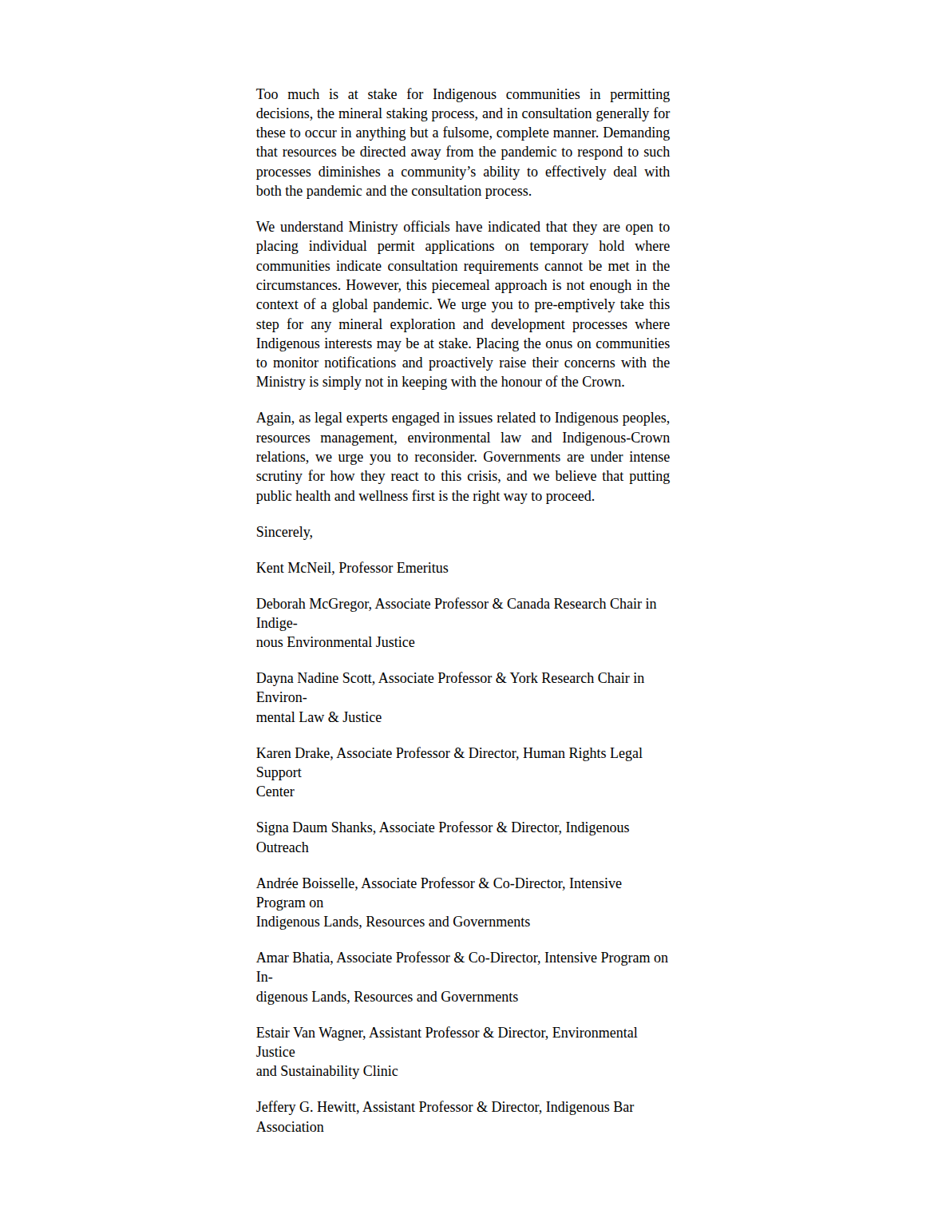Too much is at stake for Indigenous communities in permitting decisions, the mineral staking process, and in consultation generally for these to occur in anything but a fulsome, complete manner. Demanding that resources be directed away from the pandemic to respond to such processes diminishes a community’s ability to effectively deal with both the pandemic and the consultation process.
We understand Ministry officials have indicated that they are open to placing individual permit applications on temporary hold where communities indicate consultation requirements cannot be met in the circumstances. However, this piecemeal approach is not enough in the context of a global pandemic. We urge you to pre-emptively take this step for any mineral exploration and development processes where Indigenous interests may be at stake. Placing the onus on communities to monitor notifications and proactively raise their concerns with the Ministry is simply not in keeping with the honour of the Crown.
Again, as legal experts engaged in issues related to Indigenous peoples, resources management, environmental law and Indigenous-Crown relations, we urge you to reconsider. Governments are under intense scrutiny for how they react to this crisis, and we believe that putting public health and wellness first is the right way to proceed.
Sincerely,
Kent McNeil, Professor Emeritus
Deborah McGregor, Associate Professor & Canada Research Chair in Indige-
nous Environmental Justice
Dayna Nadine Scott, Associate Professor & York Research Chair in Environ-
mental Law & Justice
Karen Drake, Associate Professor & Director, Human Rights Legal Support
Center
Signa Daum Shanks, Associate Professor & Director, Indigenous Outreach
Andrée Boisselle, Associate Professor & Co-Director, Intensive Program on
Indigenous Lands, Resources and Governments
Amar Bhatia, Associate Professor & Co-Director, Intensive Program on In-
digenous Lands, Resources and Governments
Estair Van Wagner, Assistant Professor & Director, Environmental Justice
and Sustainability Clinic
Jeffery G. Hewitt, Assistant Professor & Director, Indigenous Bar Association